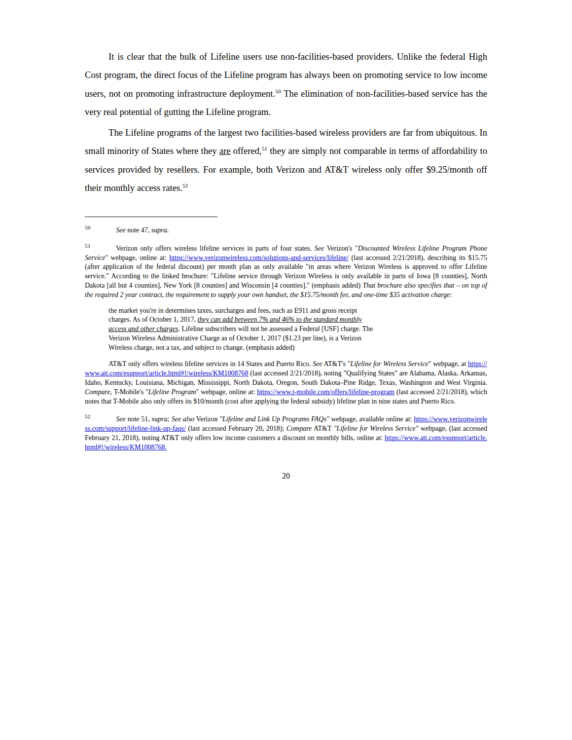It is clear that the bulk of Lifeline users use non-facilities-based providers. Unlike the federal High Cost program, the direct focus of the Lifeline program has always been on promoting service to low income users, not on promoting infrastructure deployment.50 The elimination of non-facilities-based service has the very real potential of gutting the Lifeline program.
The Lifeline programs of the largest two facilities-based wireless providers are far from ubiquitous. In small minority of States where they are offered,51 they are simply not comparable in terms of affordability to services provided by resellers. For example, both Verizon and AT&T wireless only offer $9.25/month off their monthly access rates.52
50 See note 47, supra.
51 Verizon only offers wireless lifeline services in parts of four states. See Verizon's "Discounted Wireless Lifeline Program Phone Service" webpage, online at: https://www.verizonwireless.com/solutions-and-services/lifeline/ (last accessed 2/21/2018), describing its $15.75 (after application of the federal discount) per month plan as only available "in areas where Verizon Wireless is approved to offer Lifeline service." According to the linked brochure: "Lifeline service through Verizon Wireless is only available in parts of Iowa [8 counties], North Dakota [all but 4 counties], New York [8 counties] and Wisconsin [4 counties]." (emphasis added) That brochure also specifies that – on top of the required 2 year contract, the requirement to supply your own handset, the $15.75/month fee, and one-time $35 activation charge:
the market you're in determines taxes, surcharges and fees, such as E911 and gross receipt charges. As of October 1, 2017, they can add between 7% and 46% to the standard monthly access and other charges. Lifeline subscribers will not be assessed a Federal [USF] charge. The Verizon Wireless Administrative Charge as of October 1, 2017 ($1.23 per line), is a Verizon Wireless charge, not a tax, and subject to change. (emphasis added)
AT&T only offers wireless lifeline services in 14 States and Puerto Rico. See AT&T's "Lifeline for Wireless Service" webpage, at https://www.att.com/esupport/article.html#!/wireless/KM1008768 (last accessed 2/21/2018), noting "Qualifying States" are Alabama, Alaska, Arkansas, Idaho, Kentucky, Louisiana, Michigan, Mississippi, North Dakota, Oregon, South Dakota–Pine Ridge, Texas, Washington and West Virginia. Compare, T-Mobile's "Lifeline Program" webpage, online at: https://www.t-mobile.com/offers/lifeline-program (last accessed 2/21/2018), which notes that T-Mobile also only offers its $10/month (cost after applying the federal subsidy) lifeline plan in nine states and Puerto Rico.
52 See note 51, supra; See also Verizon "Lifeline and Link Up Programs FAQs" webpage, available online at: https://www.verizonwireless.com/support/lifeline-link-up-faqs/ (last accessed February 20, 2018); Compare AT&T "Lifeline for Wireless Service" webpage, (last accessed February 21, 2018), noting AT&T only offers low income customers a discount on monthly bills, online at: https://www.att.com/esupport/article.html#!/wireless/KM1008768.
20